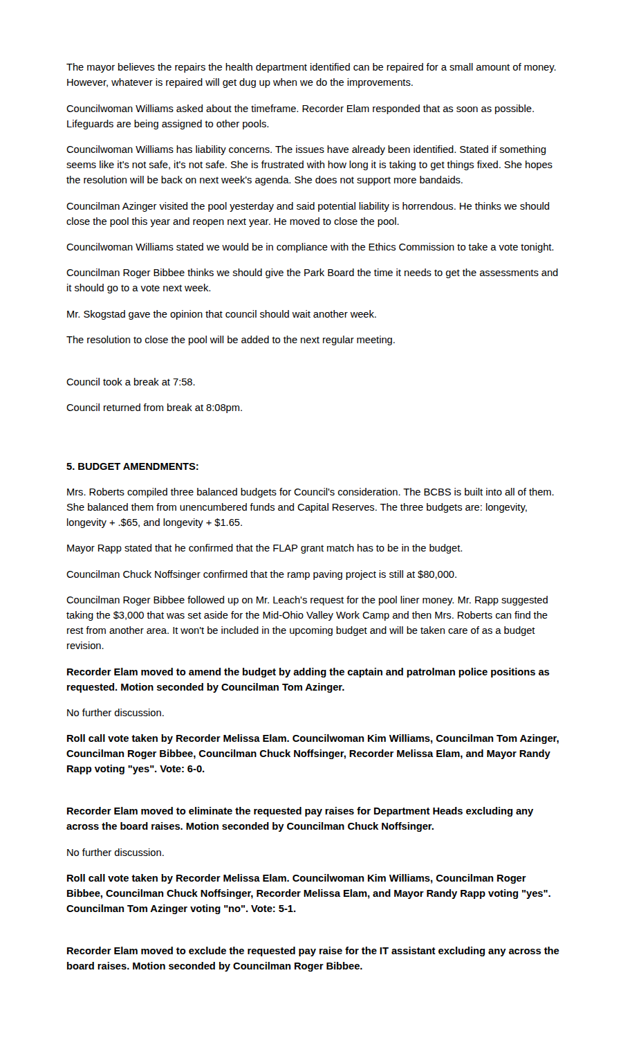The mayor believes the repairs the health department identified can be repaired for a small amount of money. However, whatever is repaired will get dug up when we do the improvements.
Councilwoman Williams asked about the timeframe. Recorder Elam responded that as soon as possible. Lifeguards are being assigned to other pools.
Councilwoman Williams has liability concerns. The issues have already been identified. Stated if something seems like it's not safe, it's not safe. She is frustrated with how long it is taking to get things fixed. She hopes the resolution will be back on next week's agenda. She does not support more bandaids.
Councilman Azinger visited the pool yesterday and said potential liability is horrendous. He thinks we should close the pool this year and reopen next year. He moved to close the pool.
Councilwoman Williams stated we would be in compliance with the Ethics Commission to take a vote tonight.
Councilman Roger Bibbee thinks we should give the Park Board the time it needs to get the assessments and it should go to a vote next week.
Mr. Skogstad gave the opinion that council should wait another week.
The resolution to close the pool will be added to the next regular meeting.
Council took a break at 7:58.
Council returned from break at 8:08pm.
5. BUDGET AMENDMENTS:
Mrs. Roberts compiled three balanced budgets for Council's consideration. The BCBS is built into all of them. She balanced them from unencumbered funds and Capital Reserves. The three budgets are: longevity, longevity + .$65, and longevity + $1.65.
Mayor Rapp stated that he confirmed that the FLAP grant match has to be in the budget.
Councilman Chuck Noffsinger confirmed that the ramp paving project is still at $80,000.
Councilman Roger Bibbee followed up on Mr. Leach's request for the pool liner money. Mr. Rapp suggested taking the $3,000 that was set aside for the Mid-Ohio Valley Work Camp and then Mrs. Roberts can find the rest from another area. It won't be included in the upcoming budget and will be taken care of as a budget revision.
Recorder Elam moved to amend the budget by adding the captain and patrolman police positions as requested. Motion seconded by Councilman Tom Azinger.
No further discussion.
Roll call vote taken by Recorder Melissa Elam. Councilwoman Kim Williams, Councilman Tom Azinger, Councilman Roger Bibbee, Councilman Chuck Noffsinger, Recorder Melissa Elam, and Mayor Randy Rapp voting "yes". Vote: 6-0.
Recorder Elam moved to eliminate the requested pay raises for Department Heads excluding any across the board raises. Motion seconded by Councilman Chuck Noffsinger.
No further discussion.
Roll call vote taken by Recorder Melissa Elam. Councilwoman Kim Williams, Councilman Roger Bibbee, Councilman Chuck Noffsinger, Recorder Melissa Elam, and Mayor Randy Rapp voting "yes". Councilman Tom Azinger voting "no". Vote: 5-1.
Recorder Elam moved to exclude the requested pay raise for the IT assistant excluding any across the board raises. Motion seconded by Councilman Roger Bibbee.